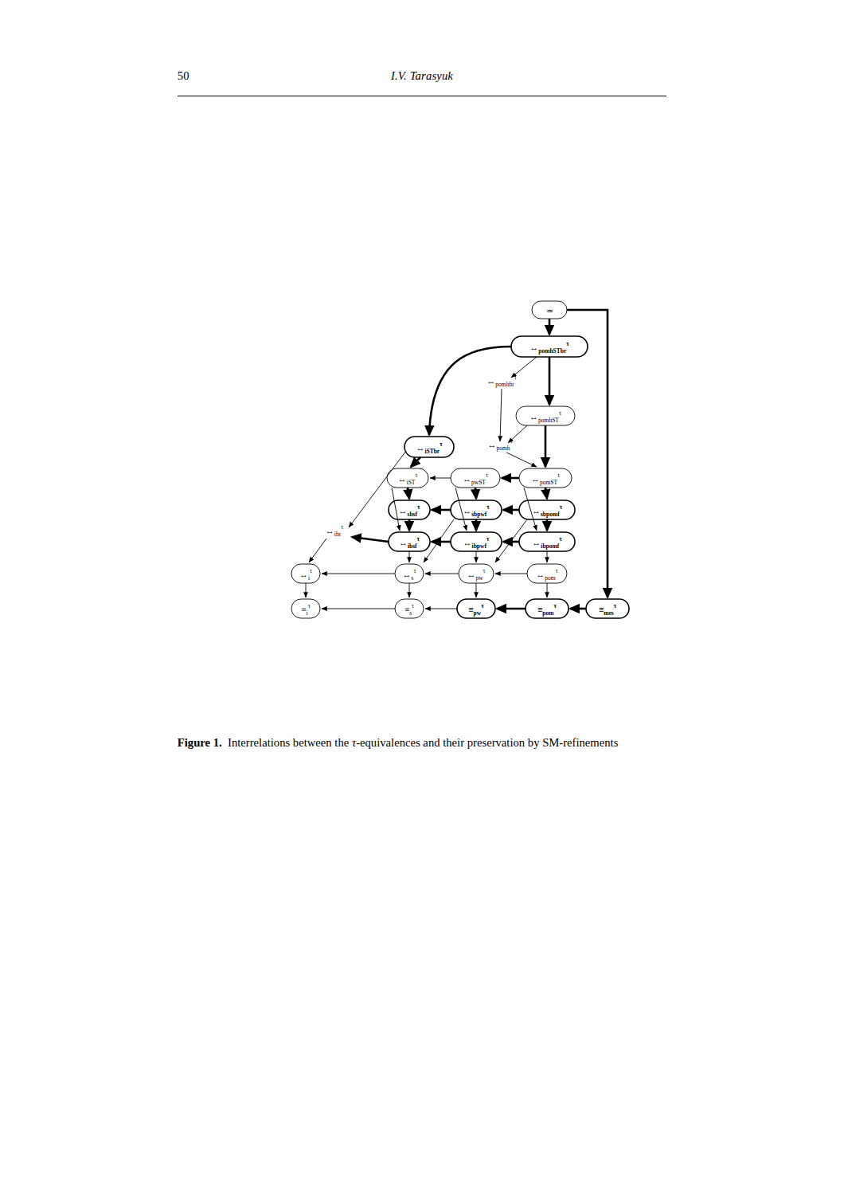50 I.V. Tarasyuk
≃ ↔pomhSTbrτ ↔pomhbrτ ↔pomhSTτ ↔pomhτ ↔iSTbrτ ↔iSTτ ↔pwSTτ ↔pomSTτ ↔sbsfτ ↔sbpwfτ ↔sbpomfτ ↔ibsfτ ↔ibpwfτ ↔ibpomfτ ↔ibrτ ↔iτ ↔sτ ↔pwτ ↔pomτ ≡iτ ≡sτ ≡pwτ ≡pomτ ≡mesτ
Figure 1. Interrelations between the τ-equivalences and their preservation by SM-refinements